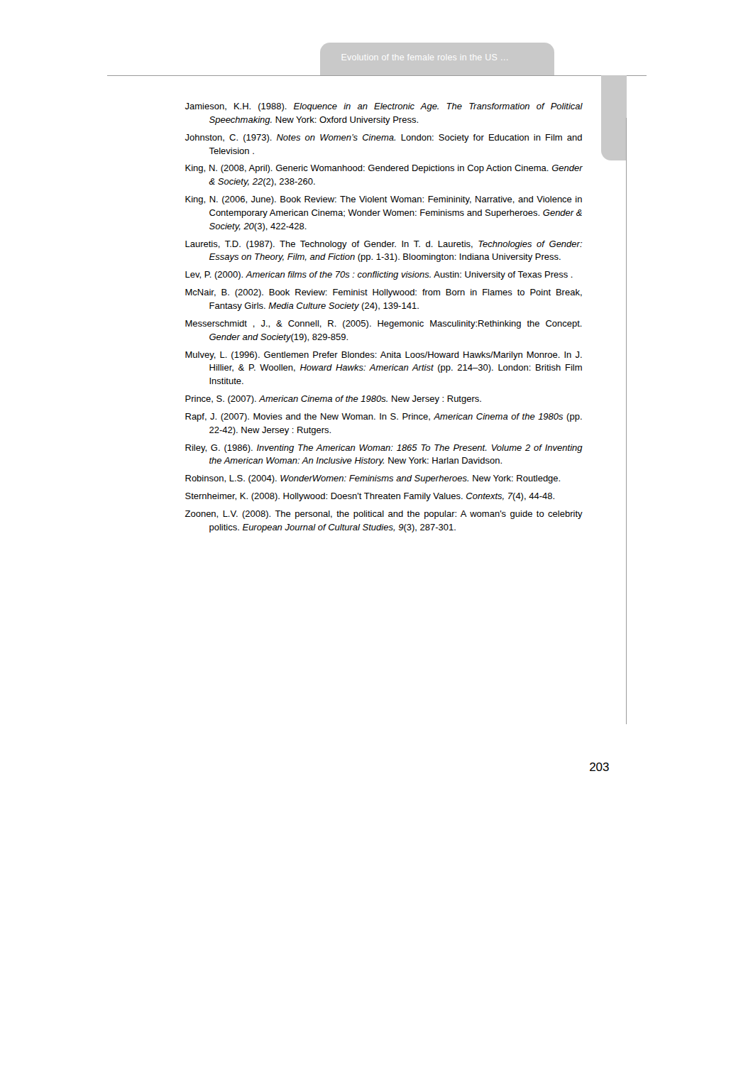Evolution of the female roles in the US …
Jamieson, K.H. (1988). Eloquence in an Electronic Age. The Transformation of Political Speechmaking. New York: Oxford University Press.
Johnston, C. (1973). Notes on Women’s Cinema. London: Society for Education in Film and Television .
King, N. (2008, April). Generic Womanhood: Gendered Depictions in Cop Action Cinema. Gender & Society, 22(2), 238-260.
King, N. (2006, June). Book Review: The Violent Woman: Femininity, Narrative, and Violence in Contemporary American Cinema; Wonder Women: Feminisms and Superheroes. Gender & Society, 20(3), 422-428.
Lauretis, T.D. (1987). The Technology of Gender. In T. d. Lauretis, Technologies of Gender: Essays on Theory, Film, and Fiction (pp. 1-31). Bloomington: Indiana University Press.
Lev, P. (2000). American films of the 70s : conflicting visions. Austin: University of Texas Press .
McNair, B. (2002). Book Review: Feminist Hollywood: from Born in Flames to Point Break, Fantasy Girls. Media Culture Society (24), 139-141.
Messerschmidt , J., & Connell, R. (2005). Hegemonic Masculinity:Rethinking the Concept. Gender and Society(19), 829-859.
Mulvey, L. (1996). Gentlemen Prefer Blondes: Anita Loos/Howard Hawks/Marilyn Monroe. In J. Hillier, & P. Woollen, Howard Hawks: American Artist (pp. 214–30). London: British Film Institute.
Prince, S. (2007). American Cinema of the 1980s. New Jersey : Rutgers.
Rapf, J. (2007). Movies and the New Woman. In S. Prince, American Cinema of the 1980s (pp. 22-42). New Jersey : Rutgers.
Riley, G. (1986). Inventing The American Woman: 1865 To The Present. Volume 2 of Inventing the American Woman: An Inclusive History. New York: Harlan Davidson.
Robinson, L.S. (2004). WonderWomen: Feminisms and Superheroes. New York: Routledge.
Sternheimer, K. (2008). Hollywood: Doesn't Threaten Family Values. Contexts, 7(4), 44-48.
Zoonen, L.V. (2008). The personal, the political and the popular: A woman's guide to celebrity politics. European Journal of Cultural Studies, 9(3), 287-301.
203